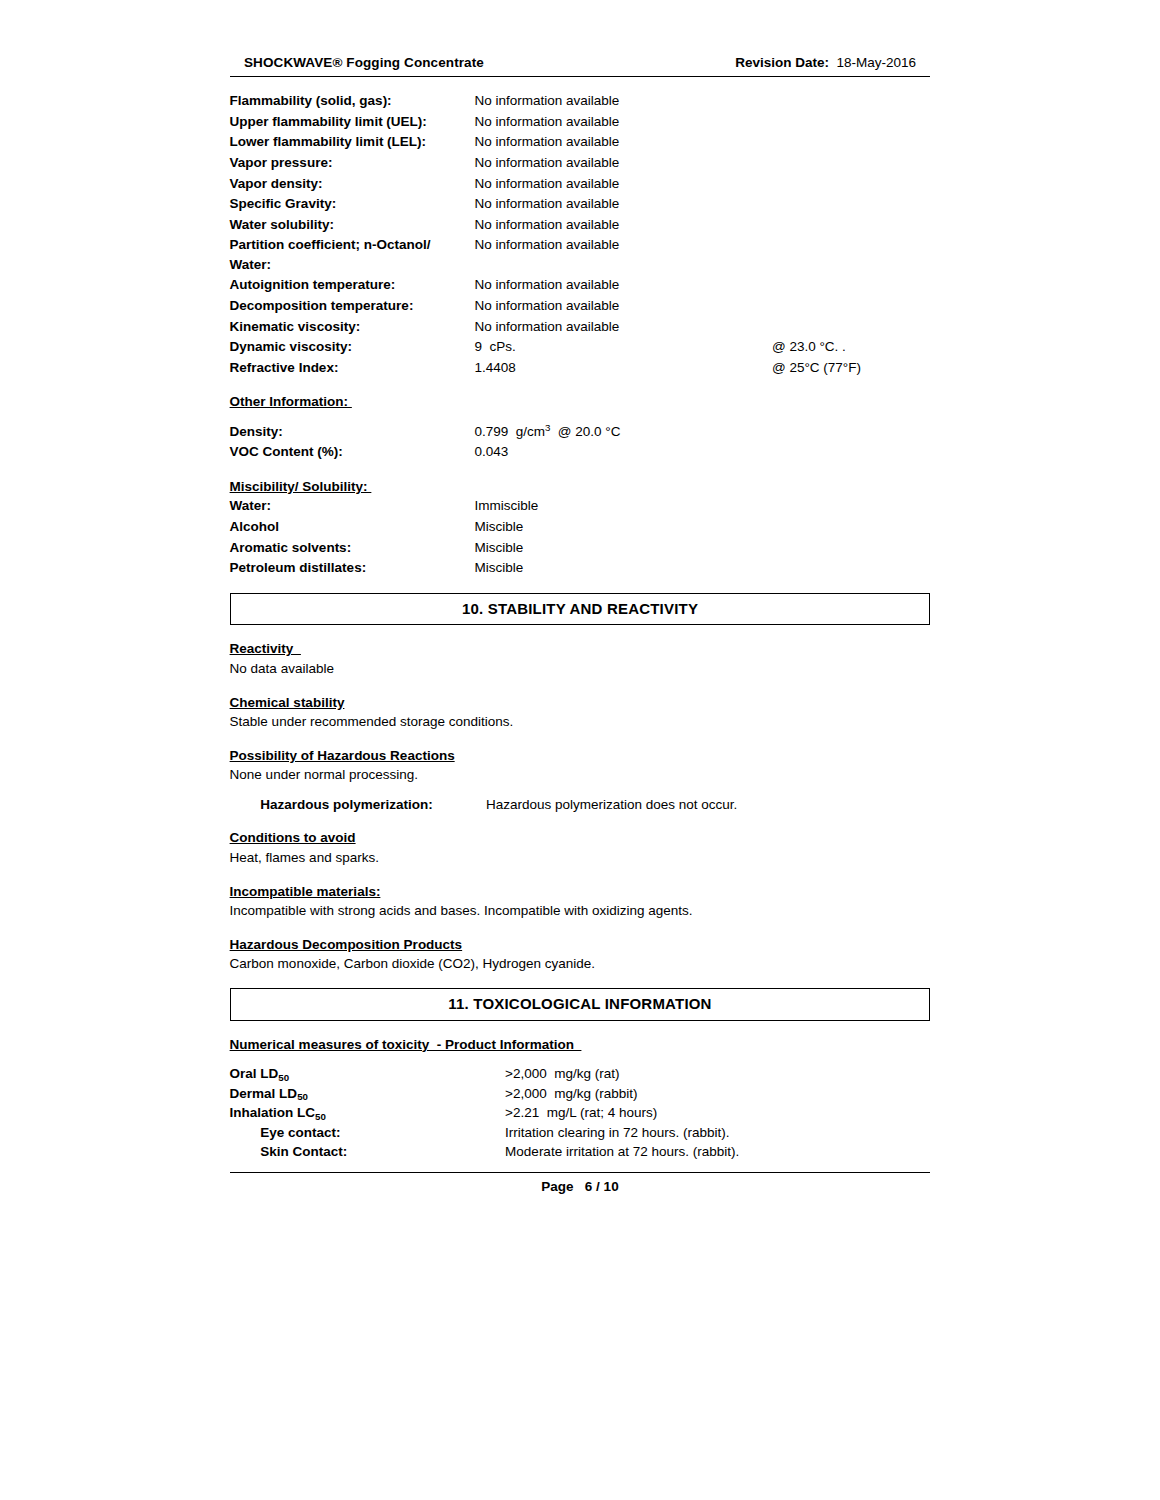SHOCKWAVE® Fogging Concentrate
Revision Date: 18-May-2016
| Flammability (solid, gas): | No information available | |
| Upper flammability limit (UEL): | No information available | |
| Lower flammability limit (LEL): | No information available | |
| Vapor pressure: | No information available | |
| Vapor density: | No information available | |
| Specific Gravity: | No information available | |
| Water solubility: | No information available | |
| Partition coefficient; n-Octanol/ Water: | No information available | |
| Autoignition temperature: | No information available | |
| Decomposition temperature: | No information available | |
| Kinematic viscosity: | No information available | |
| Dynamic viscosity: | 9 cPs. | @ 23.0 °C. . |
| Refractive Index: | 1.4408 | @ 25°C (77°F) |
Other Information:
| Density: | 0.799 g/cm 3 @ 20.0 °C | |
| VOC Content (%): | 0.043 | |
Miscibility/ Solubility:
| Water: | Immiscible | |
| Alcohol | Miscible | |
| Aromatic solvents: | Miscible | |
| Petroleum distillates: | Miscible | |
10. STABILITY AND REACTIVITY
Reactivity
No data available
Chemical stability
Stable under recommended storage conditions.
Possibility of Hazardous Reactions
None under normal processing.
Hazardous polymerization:
Hazardous polymerization does not occur.
Conditions to avoid
Heat, flames and sparks.
Incompatible materials:
Incompatible with strong acids and bases. Incompatible with oxidizing agents.
Hazardous Decomposition Products
Carbon monoxide, Carbon dioxide (CO2), Hydrogen cyanide.
11. TOXICOLOGICAL INFORMATION
Numerical measures of toxicity - Product Information
| Oral LD 50 | >2,000 mg/kg (rat) |
| Dermal LD 50 | >2,000 mg/kg (rabbit) |
| Inhalation LC 50 | >2.21 mg/L (rat; 4 hours) |
| Eye contact: | Irritation clearing in 72 hours. (rabbit). |
| Skin Contact: | Moderate irritation at 72 hours. (rabbit). |
Page 6 / 10